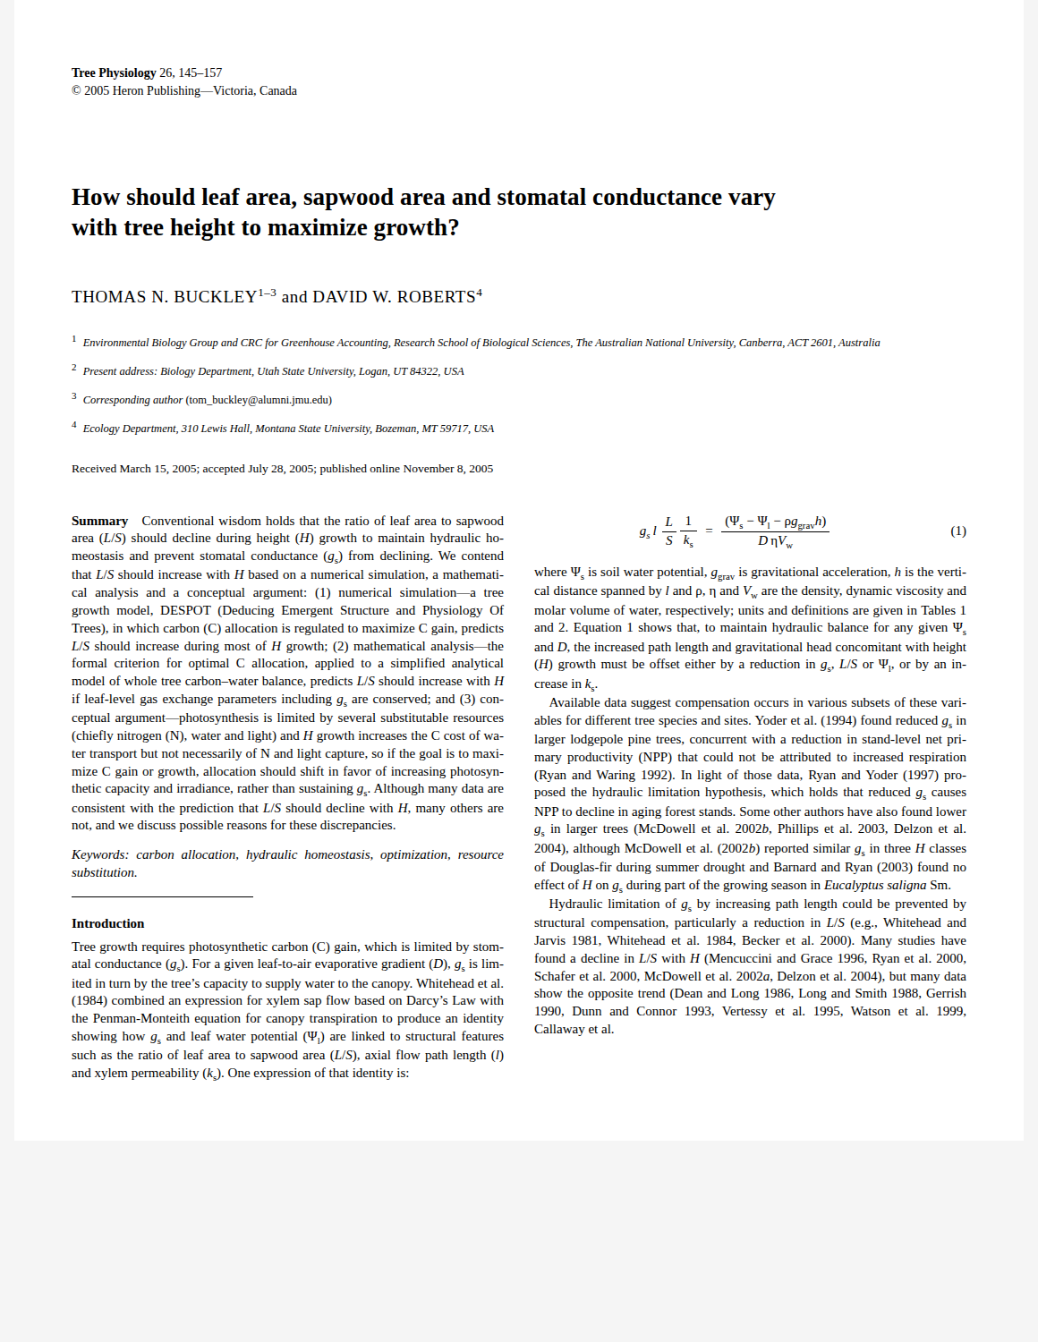Tree Physiology 26, 145–157
© 2005 Heron Publishing—Victoria, Canada
How should leaf area, sapwood area and stomatal conductance vary
with tree height to maximize growth?
THOMAS N. BUCKLEY1–3 and DAVID W. ROBERTS4
1 Environmental Biology Group and CRC for Greenhouse Accounting, Research School of Biological Sciences, The Australian National University, Canberra, ACT 2601, Australia
2 Present address: Biology Department, Utah State University, Logan, UT 84322, USA
3 Corresponding author (tom_buckley@alumni.jmu.edu)
4 Ecology Department, 310 Lewis Hall, Montana State University, Bozeman, MT 59717, USA
Received March 15, 2005; accepted July 28, 2005; published online November 8, 2005
Summary Conventional wisdom holds that the ratio of leaf area to sapwood area (L/S) should decline during height (H) growth to maintain hydraulic homeostasis and prevent stomatal conductance (gs) from declining. We contend that L/S should increase with H based on a numerical simulation, a mathematical analysis and a conceptual argument: (1) numerical simulation—a tree growth model, DESPOT (Deducing Emergent Structure and Physiology Of Trees), in which carbon (C) allocation is regulated to maximize C gain, predicts L/S should increase during most of H growth; (2) mathematical analysis—the formal criterion for optimal C allocation, applied to a simplified analytical model of whole tree carbon–water balance, predicts L/S should increase with H if leaf-level gas exchange parameters including gs are conserved; and (3) conceptual argument—photosynthesis is limited by several substitutable resources (chiefly nitrogen (N), water and light) and H growth increases the C cost of water transport but not necessarily of N and light capture, so if the goal is to maximize C gain or growth, allocation should shift in favor of increasing photosynthetic capacity and irradiance, rather than sustaining gs. Although many data are consistent with the prediction that L/S should decline with H, many others are not, and we discuss possible reasons for these discrepancies.
Keywords: carbon allocation, hydraulic homeostasis, optimization, resource substitution.
Introduction
Tree growth requires photosynthetic carbon (C) gain, which is limited by stomatal conductance (gs). For a given leaf-to-air evaporative gradient (D), gs is limited in turn by the tree’s capacity to supply water to the canopy. Whitehead et al. (1984) combined an expression for xylem sap flow based on Darcy’s Law with the Penman-Monteith equation for canopy transpiration to produce an identity showing how gs and leaf water potential (Ψl) are linked to structural features such as the ratio of leaf area to sapwood area (L/S), axial flow path length (l) and xylem permeability (ks). One expression of that identity is:
gs l LS 1 ks = (Ψs − Ψl − ρggravh) D ηVw (1)
where Ψs is soil water potential, ggrav is gravitational acceleration, h is the vertical distance spanned by l and ρ, η and Vw are the density, dynamic viscosity and molar volume of water, respectively; units and definitions are given in Tables 1 and 2. Equation 1 shows that, to maintain hydraulic balance for any given Ψs and D, the increased path length and gravitational head concomitant with height (H) growth must be offset either by a reduction in gs, L/S or Ψl, or by an increase in ks.
Available data suggest compensation occurs in various subsets of these variables for different tree species and sites. Yoder et al. (1994) found reduced gs in larger lodgepole pine trees, concurrent with a reduction in stand-level net primary productivity (NPP) that could not be attributed to increased respiration (Ryan and Waring 1992). In light of those data, Ryan and Yoder (1997) proposed the hydraulic limitation hypothesis, which holds that reduced gs causes NPP to decline in aging forest stands. Some other authors have also found lower gs in larger trees (McDowell et al. 2002b, Phillips et al. 2003, Delzon et al. 2004), although McDowell et al. (2002b) reported similar gs in three H classes of Douglas-fir during summer drought and Barnard and Ryan (2003) found no effect of H on gs during part of the growing season in Eucalyptus saligna Sm.
Hydraulic limitation of gs by increasing path length could be prevented by structural compensation, particularly a reduction in L/S (e.g., Whitehead and Jarvis 1981, Whitehead et al. 1984, Becker et al. 2000). Many studies have found a decline in L/S with H (Mencuccini and Grace 1996, Ryan et al. 2000, Schafer et al. 2000, McDowell et al. 2002a, Delzon et al. 2004), but many data show the opposite trend (Dean and Long 1986, Long and Smith 1988, Gerrish 1990, Dunn and Connor 1993, Vertessy et al. 1995, Watson et al. 1999, Callaway et al.